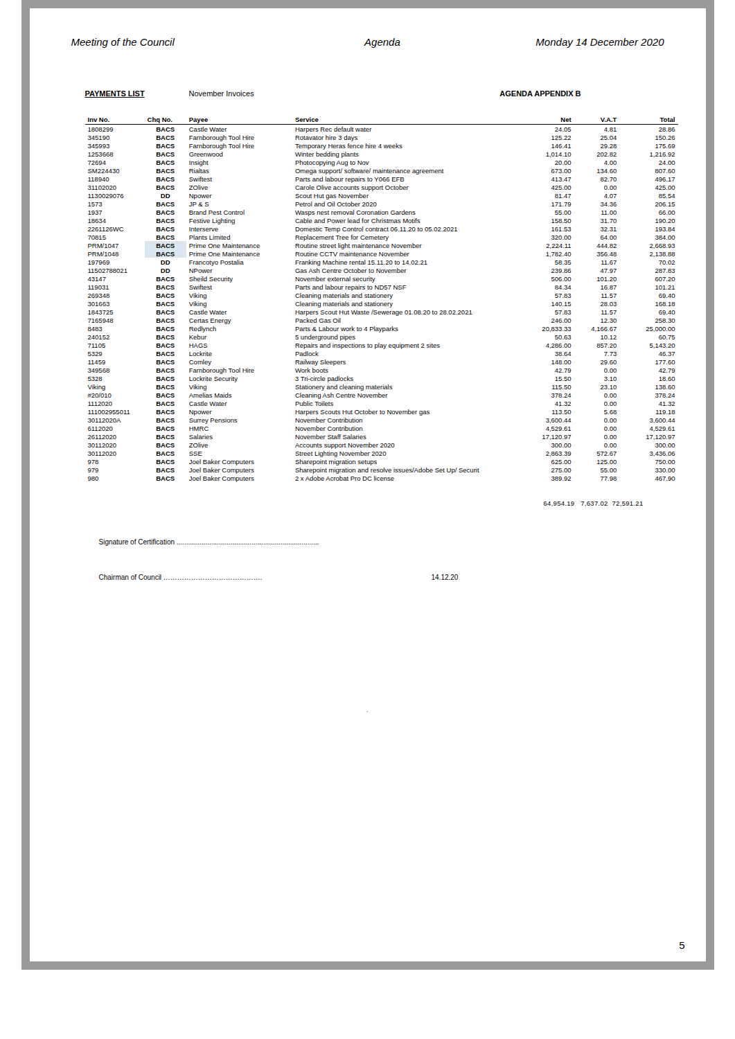Meeting of the Council
Agenda
Monday 14 December 2020
PAYMENTS LIST
November Invoices
AGENDA APPENDIX B
| Inv No. | Chq No. | Payee | Service | Net | V.A.T | Total |
| --- | --- | --- | --- | --- | --- | --- |
| 1808299 | BACS | Castle Water | Harpers Rec default water | 24.05 | 4.81 | 28.86 |
| 345190 | BACS | Farnborough Tool Hire | Rotavator hire 3 days | 125.22 | 25.04 | 150.26 |
| 345993 | BACS | Farnborough Tool Hire | Temporary Heras fence hire 4 weeks | 146.41 | 29.28 | 175.69 |
| 1253668 | BACS | Greenwood | Winter bedding plants | 1,014.10 | 202.82 | 1,216.92 |
| 72694 | BACS | Insight | Photocopying Aug to Nov | 20.00 | 4.00 | 24.00 |
| SM224430 | BACS | Rialtas | Omega support/ software/ maintenance agreement | 673.00 | 134.60 | 807.60 |
| 118940 | BACS | Swiftest | Parts and labour repairs to Y066 EFB | 413.47 | 82.70 | 496.17 |
| 31102020 | BACS | ZOlive | Carole Olive accounts support October | 425.00 | 0.00 | 425.00 |
| 1130029076 | DD | Npower | Scout Hut gas November | 81.47 | 4.07 | 85.54 |
| 1573 | BACS | JP & S | Petrol and Oil October 2020 | 171.79 | 34.36 | 206.15 |
| 1937 | BACS | Brand Pest Control | Wasps nest removal Coronation Gardens | 55.00 | 11.00 | 66.00 |
| 18634 | BACS | Festive Lighting | Cable and Power lead for Christmas Motifs | 158.50 | 31.70 | 190.20 |
| 2261126WC | BACS | Interserve | Domestic Temp Control contract 06.11.20 to 05.02.2021 | 161.53 | 32.31 | 193.84 |
| 70815 | BACS | Plants Limited | Replacement Tree for Cemetery | 320.00 | 64.00 | 384.00 |
| PRM/1047 | BACS | Prime One Maintenance | Routine street light maintenance November | 2,224.11 | 444.82 | 2,668.93 |
| PRM/1048 | BACS | Prime One Maintenance | Routine CCTV maintenance November | 1,782.40 | 356.48 | 2,138.88 |
| 197969 | DD | Francotyo Postalia | Franking Machine rental 15.11.20 to 14.02.21 | 58.35 | 11.67 | 70.02 |
| 11502788021 | DD | NPower | Gas Ash Centre October to November | 239.86 | 47.97 | 287.83 |
| 43147 | BACS | Sheild Security | November external security | 506.00 | 101.20 | 607.20 |
| 119031 | BACS | Swiftest | Parts and labour repairs to ND57 NSF | 84.34 | 16.87 | 101.21 |
| 269348 | BACS | Viking | Cleaning materials and stationery | 57.83 | 11.57 | 69.40 |
| 301663 | BACS | Viking | Cleaning materials and stationery | 140.15 | 28.03 | 168.18 |
| 1843725 | BACS | Castle Water | Harpers Scout Hut Waste /Sewerage 01.08.20 to 28.02.2021 | 57.83 | 11.57 | 69.40 |
| 7165948 | BACS | Certas Energy | Packed Gas Oil | 246.00 | 12.30 | 258.30 |
| 8483 | BACS | Redlynch | Parts & Labour work to 4 Playparks | 20,833.33 | 4,166.67 | 25,000.00 |
| 240152 | BACS | Kebur | 5 underground pipes | 50.63 | 10.12 | 60.75 |
| 71105 | BACS | HAGS | Repairs and inspections to play equipment 2 sites | 4,286.00 | 857.20 | 5,143.20 |
| 5329 | BACS | Lockrite | Padlock | 38.64 | 7.73 | 46.37 |
| 11459 | BACS | Comley | Railway Sleepers | 148.00 | 29.60 | 177.60 |
| 349568 | BACS | Farnborough Tool Hire | Work boots | 42.79 | 0.00 | 42.79 |
| 5328 | BACS | Lockrite Security | 3 Tri-circle padlocks | 15.50 | 3.10 | 18.60 |
| Viking | BACS | Viking | Stationery and cleaning materials | 115.50 | 23.10 | 138.60 |
| #20/010 | BACS | Amelias Maids | Cleaning Ash Centre November | 378.24 | 0.00 | 378.24 |
| 1112020 | BACS | Castle Water | Public Toilets | 41.32 | 0.00 | 41.32 |
| 111002955011 | BACS | Npower | Harpers Scouts Hut October to November gas | 113.50 | 5.68 | 119.18 |
| 30112020A | BACS | Surrey Pensions | November Contribution | 3,600.44 | 0.00 | 3,600.44 |
| 6112020 | BACS | HMRC | November Contribution | 4,529.61 | 0.00 | 4,529.61 |
| 26112020 | BACS | Salaries | November Staff Salaries | 17,120.97 | 0.00 | 17,120.97 |
| 30112020 | BACS | ZOlive | Accounts support November 2020 | 300.00 | 0.00 | 300.00 |
| 30112020 | BACS | SSE | Street Lighting November 2020 | 2,863.39 | 572.67 | 3,436.06 |
| 978 | BACS | Joel Baker Computers | Sharepoint migration setups | 625.00 | 125.00 | 750.00 |
| 979 | BACS | Joel Baker Computers | Sharepoint migration and resolve issues/Adobe Set Up/ Securit | 275.00 | 55.00 | 330.00 |
| 980 | BACS | Joel Baker Computers | 2 x Adobe Acrobat Pro DC license | 389.92 | 77.98 | 467.90 |
64,954.19 7,637.02 72,591.21
Signature of Certification ..........................................................................
Chairman of Council …………………………………….
14.12.20
.
5